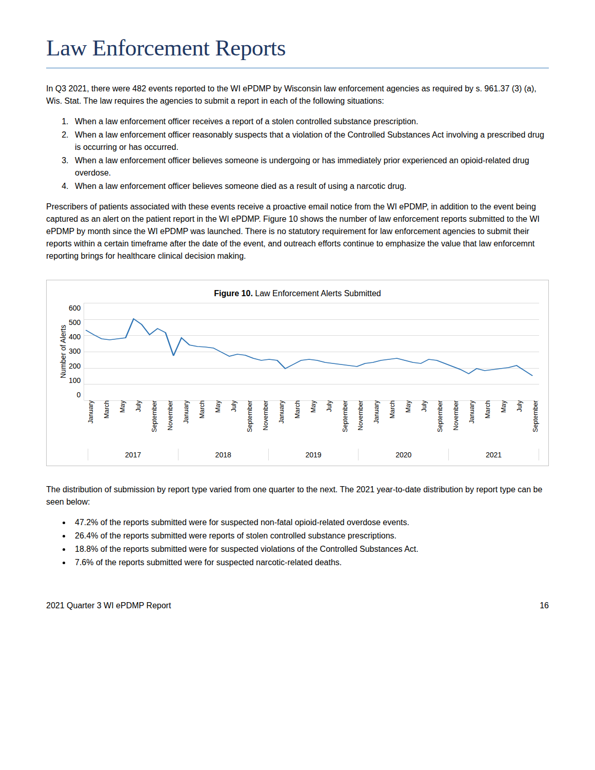Law Enforcement Reports
In Q3 2021, there were 482 events reported to the WI ePDMP by Wisconsin law enforcement agencies as required by s. 961.37 (3) (a), Wis. Stat. The law requires the agencies to submit a report in each of the following situations:
When a law enforcement officer receives a report of a stolen controlled substance prescription.
When a law enforcement officer reasonably suspects that a violation of the Controlled Substances Act involving a prescribed drug is occurring or has occurred.
When a law enforcement officer believes someone is undergoing or has immediately prior experienced an opioid-related drug overdose.
When a law enforcement officer believes someone died as a result of using a narcotic drug.
Prescribers of patients associated with these events receive a proactive email notice from the WI ePDMP, in addition to the event being captured as an alert on the patient report in the WI ePDMP. Figure 10 shows the number of law enforcement reports submitted to the WI ePDMP by month since the WI ePDMP was launched. There is no statutory requirement for law enforcement agencies to submit their reports within a certain timeframe after the date of the event, and outreach efforts continue to emphasize the value that law enforcemnt reporting brings for healthcare clinical decision making.
Figure 10. Law Enforcement Alerts Submitted
Number of Alerts
600
500
400
300
200
100
0
January March May July September November January March May July September November January March May July September November January March May July September November January March May July September
2017
2018
2019
2020
2021
The distribution of submission by report type varied from one quarter to the next. The 2021 year-to-date distribution by report type can be seen below:
47.2% of the reports submitted were for suspected non-fatal opioid-related overdose events.
26.4% of the reports submitted were reports of stolen controlled substance prescriptions.
18.8% of the reports submitted were for suspected violations of the Controlled Substances Act.
7.6% of the reports submitted were for suspected narcotic-related deaths.
2021 Quarter 3 WI ePDMP Report
16